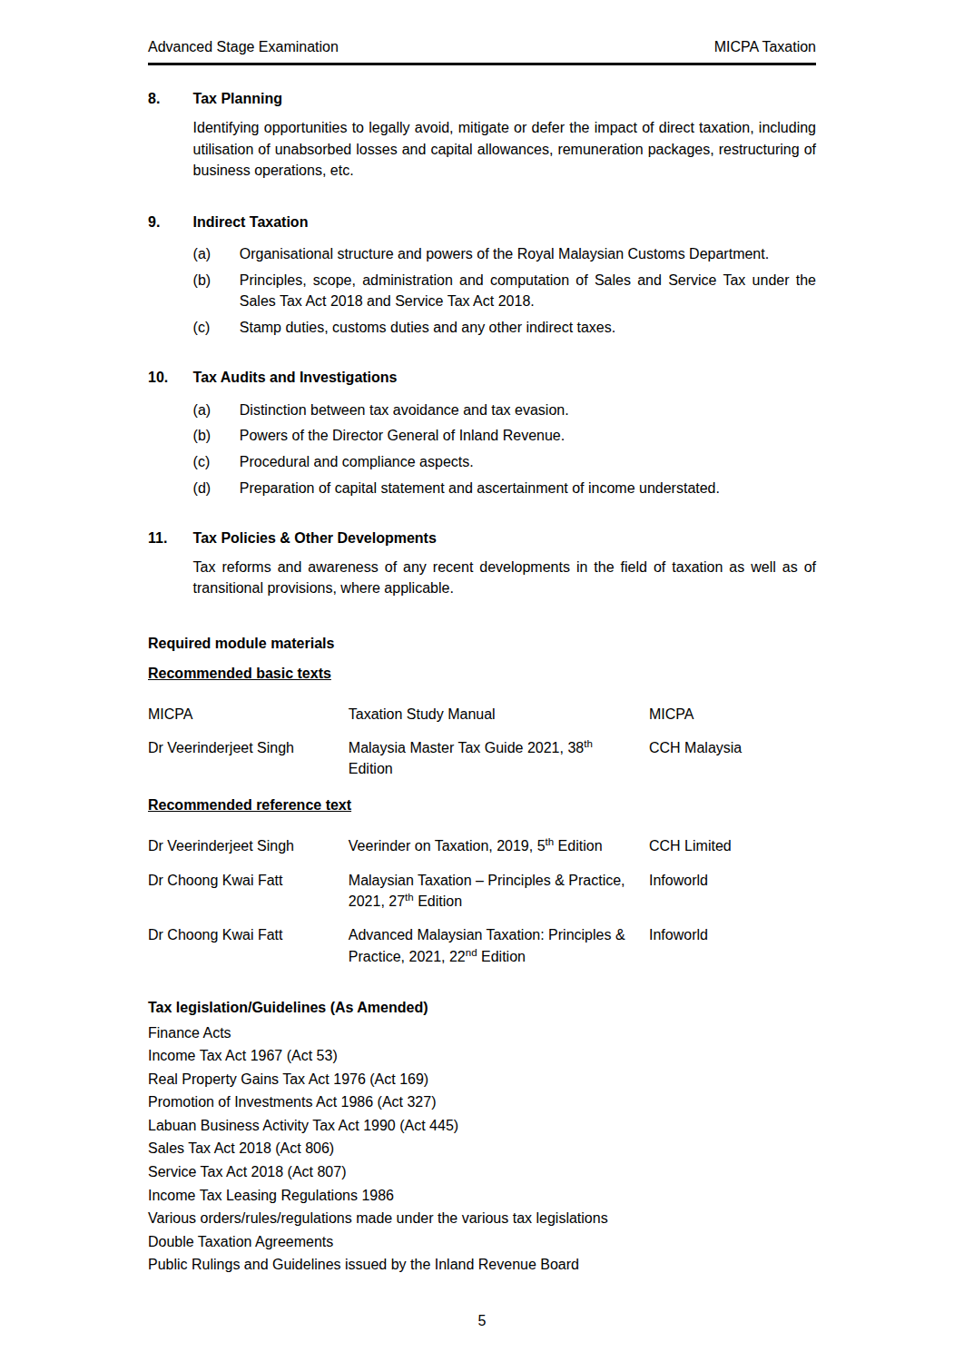Advanced Stage Examination MICPA Taxation
8.
Tax Planning
Identifying opportunities to legally avoid, mitigate or defer the impact of direct taxation, including utilisation of unabsorbed losses and capital allowances, remuneration packages, restructuring of business operations, etc.
9.
Indirect Taxation
(a) Organisational structure and powers of the Royal Malaysian Customs Department.
(b) Principles, scope, administration and computation of Sales and Service Tax under the Sales Tax Act 2018 and Service Tax Act 2018.
(c) Stamp duties, customs duties and any other indirect taxes.
10.
Tax Audits and Investigations
(a) Distinction between tax avoidance and tax evasion.
(b) Powers of the Director General of Inland Revenue.
(c) Procedural and compliance aspects.
(d) Preparation of capital statement and ascertainment of income understated.
11.
Tax Policies & Other Developments
Tax reforms and awareness of any recent developments in the field of taxation as well as of transitional provisions, where applicable.
Required module materials
Recommended basic texts
| MICPA | Taxation Study Manual | MICPA |
| Dr Veerinderjeet Singh | Malaysia Master Tax Guide 2021, 38 th Edition | CCH Malaysia |
Recommended reference text
| Dr Veerinderjeet Singh | Veerinder on Taxation, 2019, 5 th Edition | CCH Limited |
| Dr Choong Kwai Fatt | Malaysian Taxation – Principles & Practice, 2021, 27 th Edition | Infoworld |
| Dr Choong Kwai Fatt | Advanced Malaysian Taxation: Principles & Practice, 2021, 22 nd Edition | Infoworld |
Tax legislation/Guidelines (As Amended)
Finance Acts
Income Tax Act 1967 (Act 53)
Real Property Gains Tax Act 1976 (Act 169)
Promotion of Investments Act 1986 (Act 327)
Labuan Business Activity Tax Act 1990 (Act 445)
Sales Tax Act 2018 (Act 806)
Service Tax Act 2018 (Act 807)
Income Tax Leasing Regulations 1986
Various orders/rules/regulations made under the various tax legislations
Double Taxation Agreements
Public Rulings and Guidelines issued by the Inland Revenue Board
5